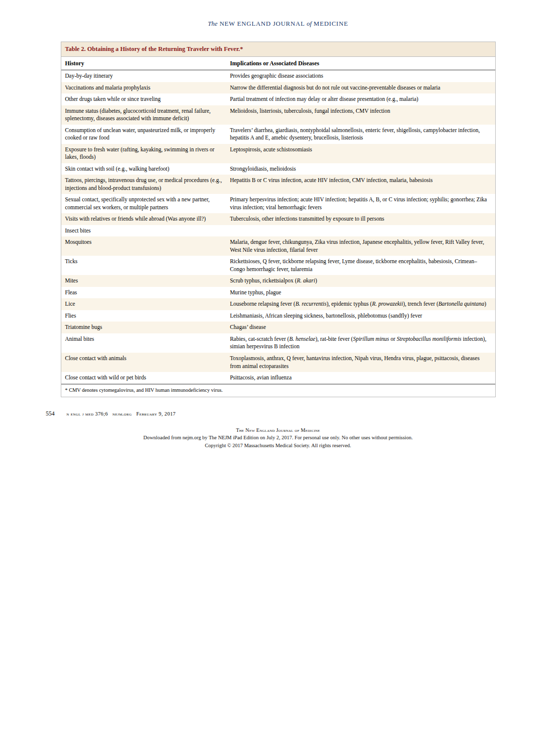The NEW ENGLAND JOURNAL of MEDICINE
Table 2. Obtaining a History of the Returning Traveler with Fever.*
| History | Implications or Associated Diseases |
| --- | --- |
| Day-by-day itinerary | Provides geographic disease associations |
| Vaccinations and malaria prophylaxis | Narrow the differential diagnosis but do not rule out vaccine-preventable diseases or malaria |
| Other drugs taken while or since traveling | Partial treatment of infection may delay or alter disease presentation (e.g., malaria) |
| Immune status (diabetes, glucocorticoid treatment, renal failure, splenectomy, diseases associated with immune deficit) | Melioidosis, listeriosis, tuberculosis, fungal infections, CMV infection |
| Consumption of unclean water, unpasteurized milk, or improperly cooked or raw food | Travelers’ diarrhea, giardiasis, nontyphoidal salmonellosis, enteric fever, shigellosis, campylobacter infection, hepatitis A and E, amebic dysentery, brucellosis, listeriosis |
| Exposure to fresh water (rafting, kayaking, swimming in rivers or lakes, floods) | Leptospirosis, acute schistosomiasis |
| Skin contact with soil (e.g., walking barefoot) | Strongyloidiasis, melioidosis |
| Tattoos, piercings, intravenous drug use, or medical procedures (e.g., injections and blood-product transfusions) | Hepatitis B or C virus infection, acute HIV infection, CMV infection, malaria, babesiosis |
| Sexual contact, specifically unprotected sex with a new partner, commercial sex workers, or multiple partners | Primary herpesvirus infection; acute HIV infection; hepatitis A, B, or C virus infection; syphilis; gonorrhea; Zika virus infection; viral hemorrhagic fevers |
| Visits with relatives or friends while abroad (Was anyone ill?) | Tuberculosis, other infections transmitted by exposure to ill persons |
| Insect bites | |
| Mosquitoes | Malaria, dengue fever, chikungunya, Zika virus infection, Japanese encephalitis, yellow fever, Rift Valley fever, West Nile virus infection, filarial fever |
| Ticks | Rickettsioses, Q fever, tickborne relapsing fever, Lyme disease, tickborne encephalitis, babesiosis, Crimean–Congo hemorrhagic fever, tularemia |
| Mites | Scrub typhus, rickettsialpox ( R. akari ) |
| Fleas | Murine typhus, plague |
| Lice | Louseborne relapsing fever ( B. recurrentis ), epidemic typhus ( R. prowazekii ), trench fever ( Bartonella quintana ) |
| Flies | Leishmaniasis, African sleeping sickness, bartonellosis, phlebotomus (sandfly) fever |
| Triatomine bugs | Chagas’ disease |
| Animal bites | Rabies, cat-scratch fever ( B. henselae ), rat-bite fever ( Spirillum minus or Streptobacillus moniliformis infection), simian herpesvirus B infection |
| Close contact with animals | Toxoplasmosis, anthrax, Q fever, hantavirus infection, Nipah virus, Hendra virus, plague, psittacosis, diseases from animal ectoparasites |
| Close contact with wild or pet birds | Psittacosis, avian influenza |
* CMV denotes cytomegalovirus, and HIV human immunodeficiency virus.
554 n engl j med 376;6 nejm.org February 9, 2017
The New England Journal of Medicine
Downloaded from nejm.org by The NEJM iPad Edition on July 2, 2017. For personal use only. No other uses without permission.
Copyright © 2017 Massachusetts Medical Society. All rights reserved.